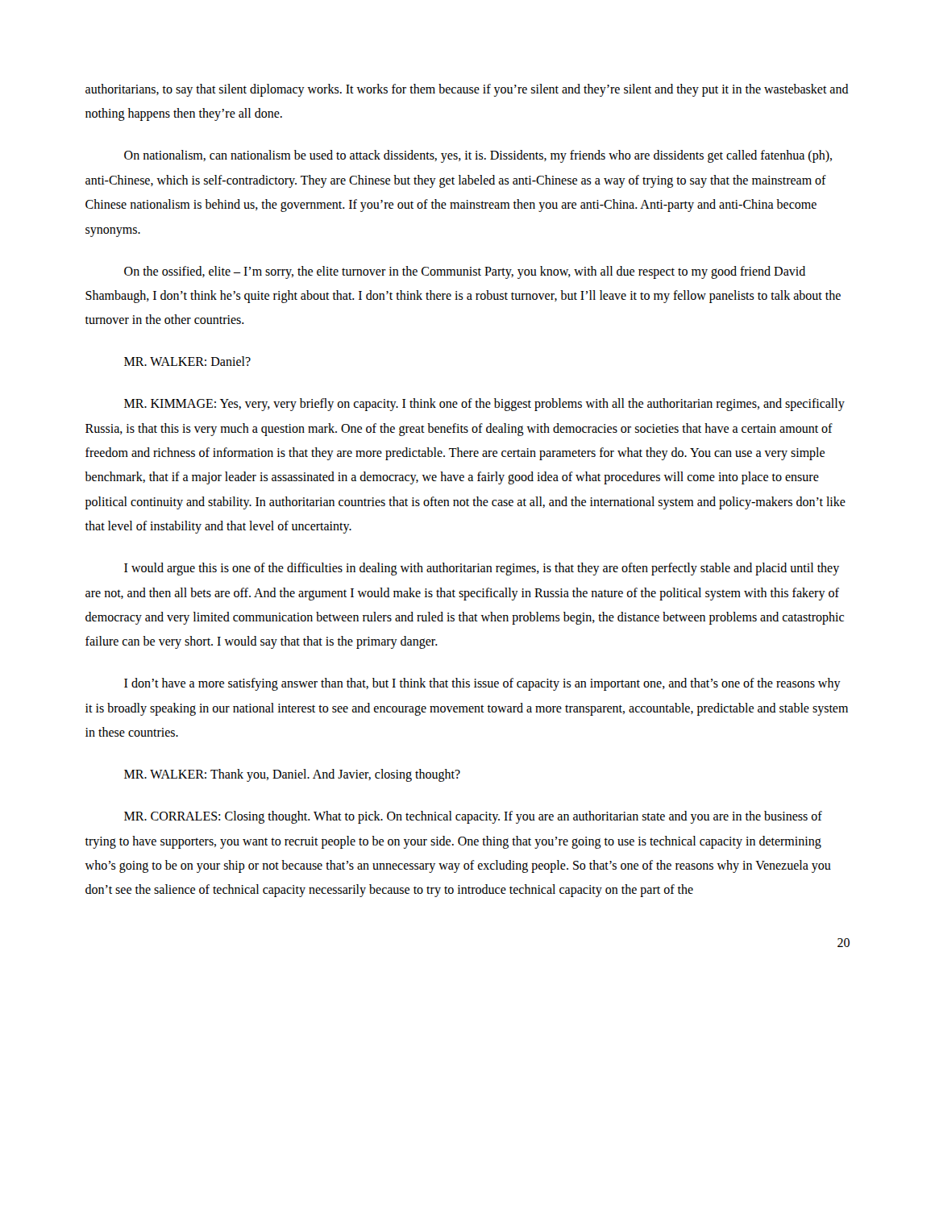authoritarians, to say that silent diplomacy works. It works for them because if you’re silent and they’re silent and they put it in the wastebasket and nothing happens then they’re all done.
On nationalism, can nationalism be used to attack dissidents, yes, it is. Dissidents, my friends who are dissidents get called fatenhua (ph), anti-Chinese, which is self-contradictory. They are Chinese but they get labeled as anti-Chinese as a way of trying to say that the mainstream of Chinese nationalism is behind us, the government. If you’re out of the mainstream then you are anti-China. Anti-party and anti-China become synonyms.
On the ossified, elite – I’m sorry, the elite turnover in the Communist Party, you know, with all due respect to my good friend David Shambaugh, I don’t think he’s quite right about that. I don’t think there is a robust turnover, but I’ll leave it to my fellow panelists to talk about the turnover in the other countries.
MR. WALKER: Daniel?
MR. KIMMAGE: Yes, very, very briefly on capacity. I think one of the biggest problems with all the authoritarian regimes, and specifically Russia, is that this is very much a question mark. One of the great benefits of dealing with democracies or societies that have a certain amount of freedom and richness of information is that they are more predictable. There are certain parameters for what they do. You can use a very simple benchmark, that if a major leader is assassinated in a democracy, we have a fairly good idea of what procedures will come into place to ensure political continuity and stability. In authoritarian countries that is often not the case at all, and the international system and policy-makers don’t like that level of instability and that level of uncertainty.
I would argue this is one of the difficulties in dealing with authoritarian regimes, is that they are often perfectly stable and placid until they are not, and then all bets are off. And the argument I would make is that specifically in Russia the nature of the political system with this fakery of democracy and very limited communication between rulers and ruled is that when problems begin, the distance between problems and catastrophic failure can be very short. I would say that that is the primary danger.
I don’t have a more satisfying answer than that, but I think that this issue of capacity is an important one, and that’s one of the reasons why it is broadly speaking in our national interest to see and encourage movement toward a more transparent, accountable, predictable and stable system in these countries.
MR. WALKER: Thank you, Daniel. And Javier, closing thought?
MR. CORRALES: Closing thought. What to pick. On technical capacity. If you are an authoritarian state and you are in the business of trying to have supporters, you want to recruit people to be on your side. One thing that you’re going to use is technical capacity in determining who’s going to be on your ship or not because that’s an unnecessary way of excluding people. So that’s one of the reasons why in Venezuela you don’t see the salience of technical capacity necessarily because to try to introduce technical capacity on the part of the
20